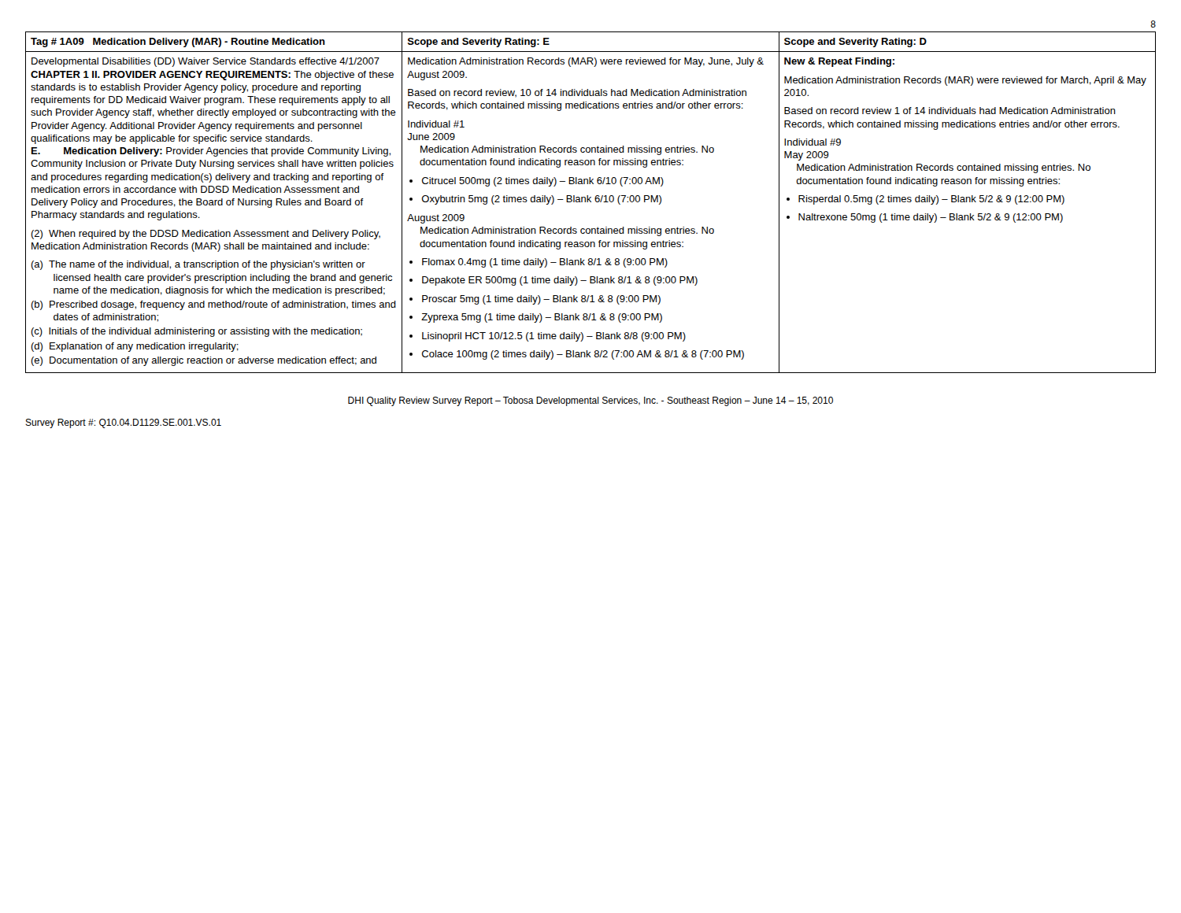8
| Tag # 1A09 Medication Delivery (MAR) - Routine Medication | Scope and Severity Rating: E | Scope and Severity Rating: D |
| --- | --- | --- |
| Developmental Disabilities (DD) Waiver Service Standards effective 4/1/2007 CHAPTER 1 II. PROVIDER AGENCY REQUIREMENTS: The objective of these standards is to establish Provider Agency policy, procedure and reporting requirements for DD Medicaid Waiver program. These requirements apply to all such Provider Agency staff, whether directly employed or subcontracting with the Provider Agency. Additional Provider Agency requirements and personnel qualifications may be applicable for specific service standards. E. Medication Delivery: Provider Agencies that provide Community Living, Community Inclusion or Private Duty Nursing services shall have written policies and procedures regarding medication(s) delivery and tracking and reporting of medication errors in accordance with DDSD Medication Assessment and Delivery Policy and Procedures, the Board of Nursing Rules and Board of Pharmacy standards and regulations. (2) When required by the DDSD Medication Assessment and Delivery Policy, Medication Administration Records (MAR) shall be maintained and include: (a) The name of the individual, a transcription of the physician's written or licensed health care provider's prescription including the brand and generic name of the medication, diagnosis for which the medication is prescribed; (b) Prescribed dosage, frequency and method/route of administration, times and dates of administration; (c) Initials of the individual administering or assisting with the medication; (d) Explanation of any medication irregularity; (e) Documentation of any allergic reaction or adverse medication effect; and | Medication Administration Records (MAR) were reviewed for May, June, July & August 2009. Based on record review, 10 of 14 individuals had Medication Administration Records, which contained missing medications entries and/or other errors: Individual #1 June 2009 Medication Administration Records contained missing entries. No documentation found indicating reason for missing entries: Citrucel 500mg (2 times daily) – Blank 6/10 (7:00 AM) Oxybutrin 5mg (2 times daily) – Blank 6/10 (7:00 PM) August 2009 Medication Administration Records contained missing entries. No documentation found indicating reason for missing entries: Flomax 0.4mg (1 time daily) – Blank 8/1 & 8 (9:00 PM) Depakote ER 500mg (1 time daily) – Blank 8/1 & 8 (9:00 PM) Proscar 5mg (1 time daily) – Blank 8/1 & 8 (9:00 PM) Zyprexa 5mg (1 time daily) – Blank 8/1 & 8 (9:00 PM) Lisinopril HCT 10/12.5 (1 time daily) – Blank 8/8 (9:00 PM) Colace 100mg (2 times daily) – Blank 8/2 (7:00 AM & 8/1 & 8 (7:00 PM) | New & Repeat Finding: Medication Administration Records (MAR) were reviewed for March, April & May 2010. Based on record review 1 of 14 individuals had Medication Administration Records, which contained missing medications entries and/or other errors. Individual #9 May 2009 Medication Administration Records contained missing entries. No documentation found indicating reason for missing entries: Risperdal 0.5mg (2 times daily) – Blank 5/2 & 9 (12:00 PM) Naltrexone 50mg (1 time daily) – Blank 5/2 & 9 (12:00 PM) |
DHI Quality Review Survey Report – Tobosa Developmental Services, Inc. - Southeast Region – June 14 – 15, 2010
Survey Report #: Q10.04.D1129.SE.001.VS.01